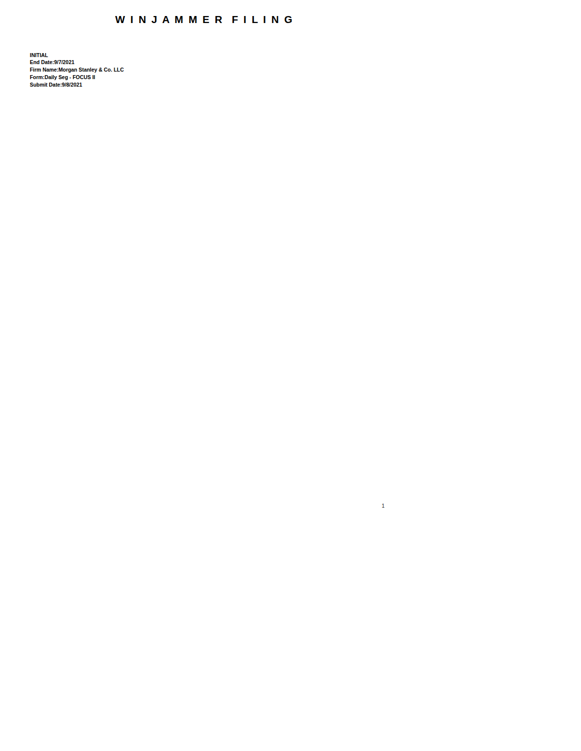W I N J A M M E R F I L I N G
INITIAL
End Date:9/7/2021
Firm Name:Morgan Stanley & Co. LLC
Form:Daily Seg - FOCUS II
Submit Date:9/8/2021
1